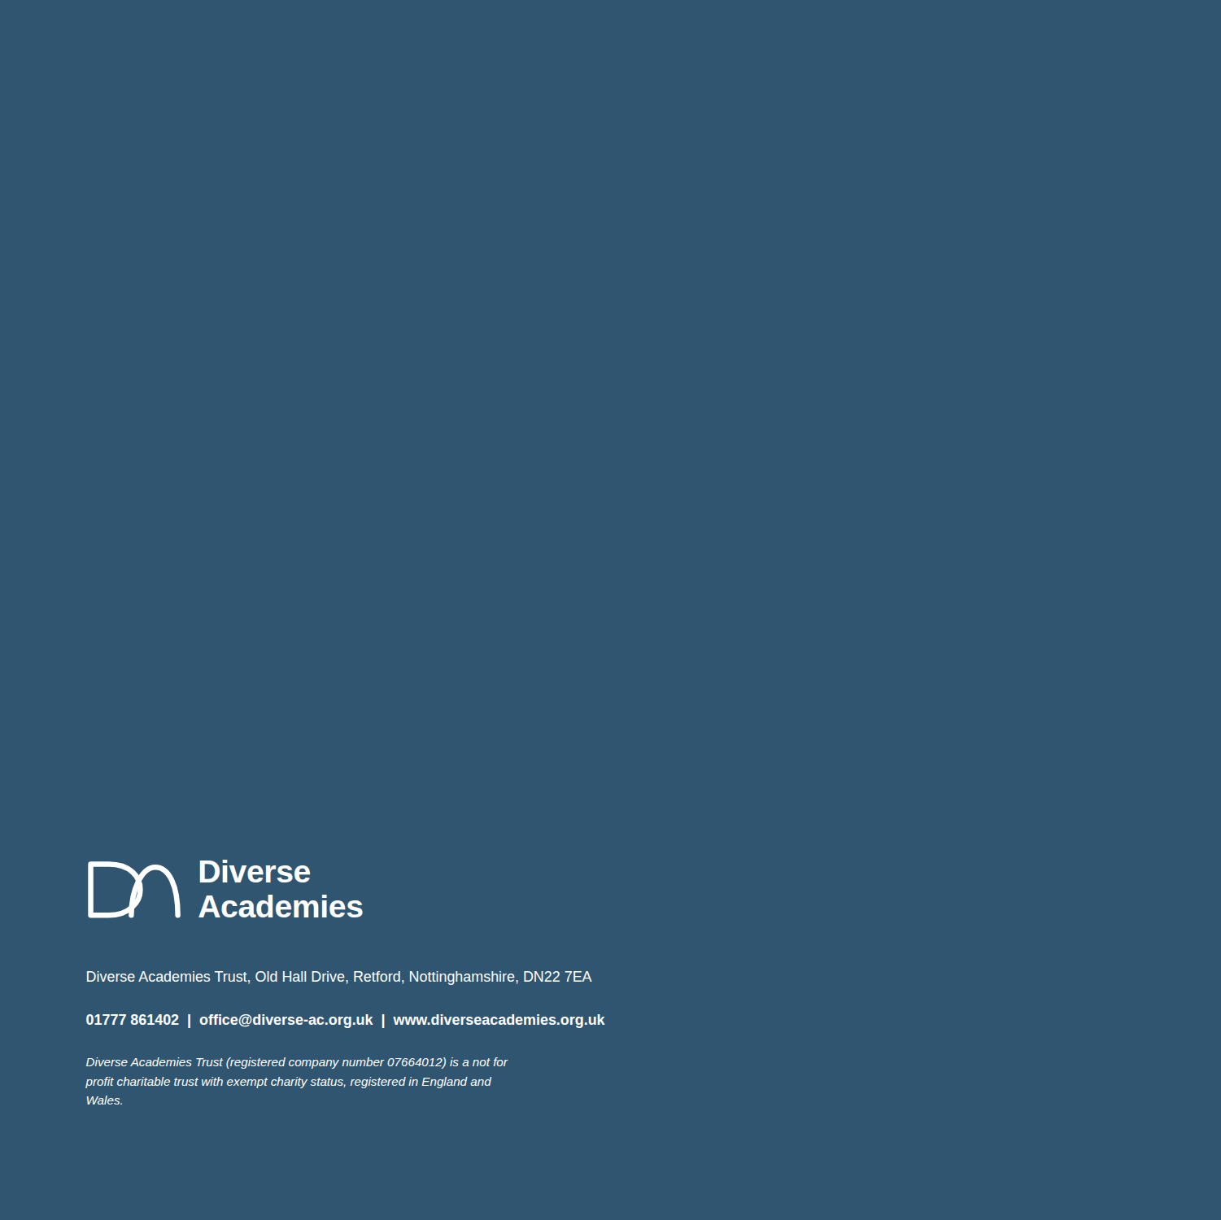Diverse Academies logo
Diverse
Academies
Diverse Academies Trust, Old Hall Drive, Retford, Nottinghamshire, DN22 7EA
01777 861402 | office@diverse-ac.org.uk | www.diverseacademies.org.uk
Diverse Academies Trust (registered company number 07664012) is a not for profit charitable trust with exempt charity status, registered in England and Wales.